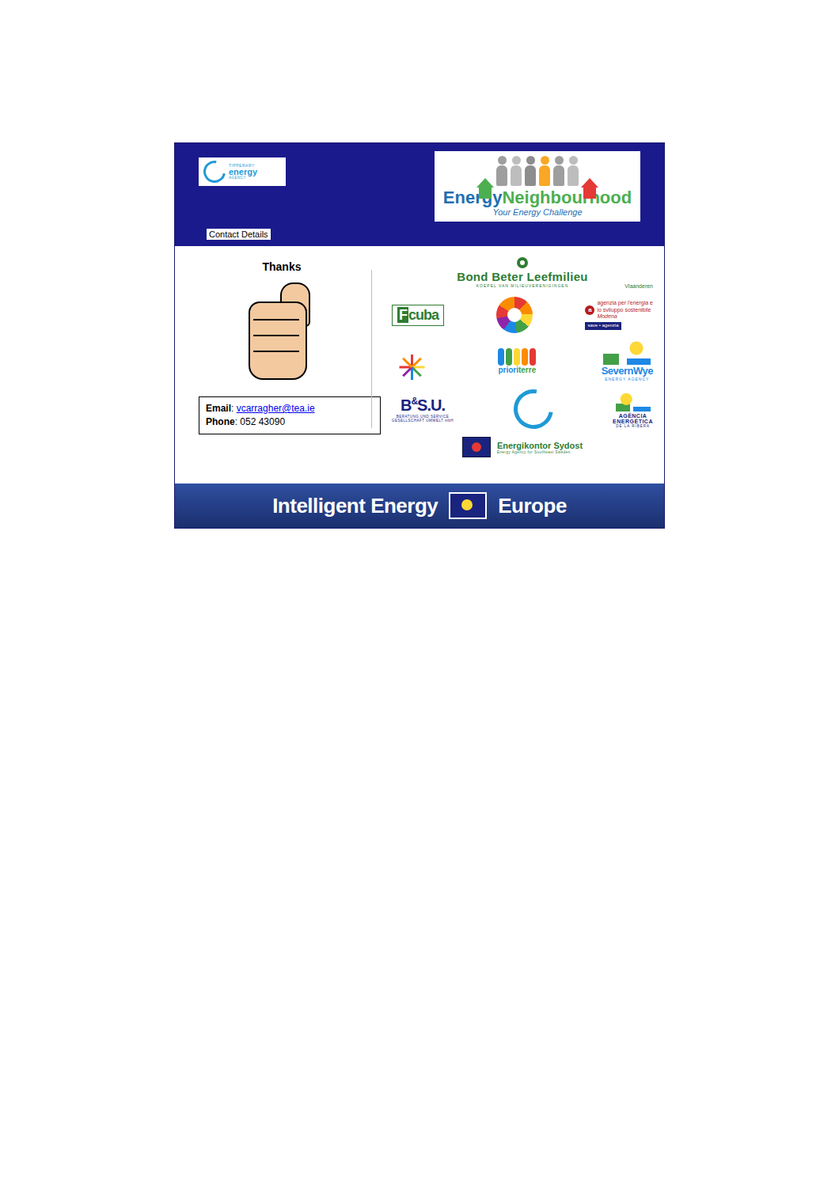TIPPERARY energy AGENCY
Contact Details
Energy Neighbourhood
Your Energy Challenge
Thanks
Email: vcarragher@tea.ie
Phone: 052 43090
Bond Beter Leefmilieu
KOEPEL VAN MILIEUVERENIGINGEN
Vlaanderen
Fcuba
a agenzia per l'energia e
lo sviluppo sostenibile
Modena
save • agenzia
prioriterre
SevernWye
ENERGY AGENCY
B&S.U.
BERATUNG UND SERVICE
GESELLSCHAFT UMWELT mbH
AGÊNCIA
ENERGÉTICA
DE LA RIBERA
Energikontor Sydost
Energy Agency for Southeast Sweden
Intelligent Energy Europe